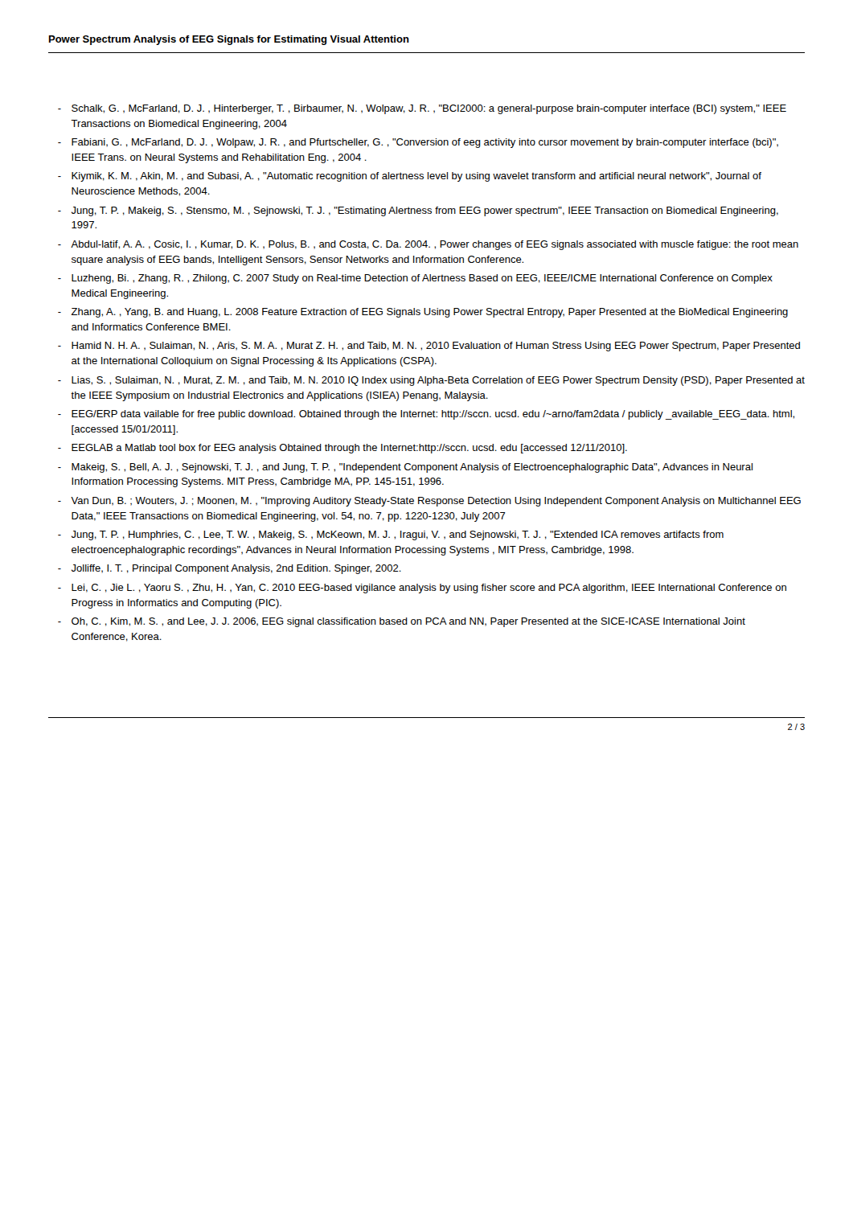Power Spectrum Analysis of EEG Signals for Estimating Visual Attention
Schalk, G. , McFarland, D. J. , Hinterberger, T. , Birbaumer, N. , Wolpaw, J. R. , "BCI2000: a general-purpose brain-computer interface (BCI) system," IEEE Transactions on Biomedical Engineering, 2004
Fabiani, G. , McFarland, D. J. , Wolpaw, J. R. , and Pfurtscheller, G. , "Conversion of eeg activity into cursor movement by brain-computer interface (bci)", IEEE Trans. on Neural Systems and Rehabilitation Eng. , 2004 .
Kiymik, K. M. , Akin, M. , and Subasi, A. , "Automatic recognition of alertness level by using wavelet transform and artificial neural network", Journal of Neuroscience Methods, 2004.
Jung, T. P. , Makeig, S. , Stensmo, M. , Sejnowski, T. J. , "Estimating Alertness from EEG power spectrum", IEEE Transaction on Biomedical Engineering, 1997.
Abdul-latif, A. A. , Cosic, I. , Kumar, D. K. , Polus, B. , and Costa, C. Da. 2004. , Power changes of EEG signals associated with muscle fatigue: the root mean square analysis of EEG bands, Intelligent Sensors, Sensor Networks and Information Conference.
Luzheng, Bi. , Zhang, R. , Zhilong, C. 2007 Study on Real-time Detection of Alertness Based on EEG, IEEE/ICME International Conference on Complex Medical Engineering.
Zhang, A. , Yang, B. and Huang, L. 2008 Feature Extraction of EEG Signals Using Power Spectral Entropy, Paper Presented at the BioMedical Engineering and Informatics Conference BMEI.
Hamid N. H. A. , Sulaiman, N. , Aris, S. M. A. , Murat Z. H. , and Taib, M. N. , 2010 Evaluation of Human Stress Using EEG Power Spectrum, Paper Presented at the International Colloquium on Signal Processing & Its Applications (CSPA).
Lias, S. , Sulaiman, N. , Murat, Z. M. , and Taib, M. N. 2010 IQ Index using Alpha-Beta Correlation of EEG Power Spectrum Density (PSD), Paper Presented at the IEEE Symposium on Industrial Electronics and Applications (ISIEA) Penang, Malaysia.
EEG/ERP data vailable for free public download. Obtained through the Internet: http://sccn. ucsd. edu /~arno/fam2data / publicly _available_EEG_data. html, [accessed 15/01/2011].
EEGLAB a Matlab tool box for EEG analysis Obtained through the Internet:http://sccn. ucsd. edu [accessed 12/11/2010].
Makeig, S. , Bell, A. J. , Sejnowski, T. J. , and Jung, T. P. , "Independent Component Analysis of Electroencephalographic Data", Advances in Neural Information Processing Systems. MIT Press, Cambridge MA, PP. 145-151, 1996.
Van Dun, B. ; Wouters, J. ; Moonen, M. , "Improving Auditory Steady-State Response Detection Using Independent Component Analysis on Multichannel EEG Data," IEEE Transactions on Biomedical Engineering, vol. 54, no. 7, pp. 1220-1230, July 2007
Jung, T. P. , Humphries, C. , Lee, T. W. , Makeig, S. , McKeown, M. J. , Iragui, V. , and Sejnowski, T. J. , "Extended ICA removes artifacts from electroencephalographic recordings", Advances in Neural Information Processing Systems , MIT Press, Cambridge, 1998.
Jolliffe, I. T. , Principal Component Analysis, 2nd Edition. Spinger, 2002.
Lei, C. , Jie L. , Yaoru S. , Zhu, H. , Yan, C. 2010 EEG-based vigilance analysis by using fisher score and PCA algorithm, IEEE International Conference on Progress in Informatics and Computing (PIC).
Oh, C. , Kim, M. S. , and Lee, J. J. 2006, EEG signal classification based on PCA and NN, Paper Presented at the SICE-ICASE International Joint Conference, Korea.
2 / 3